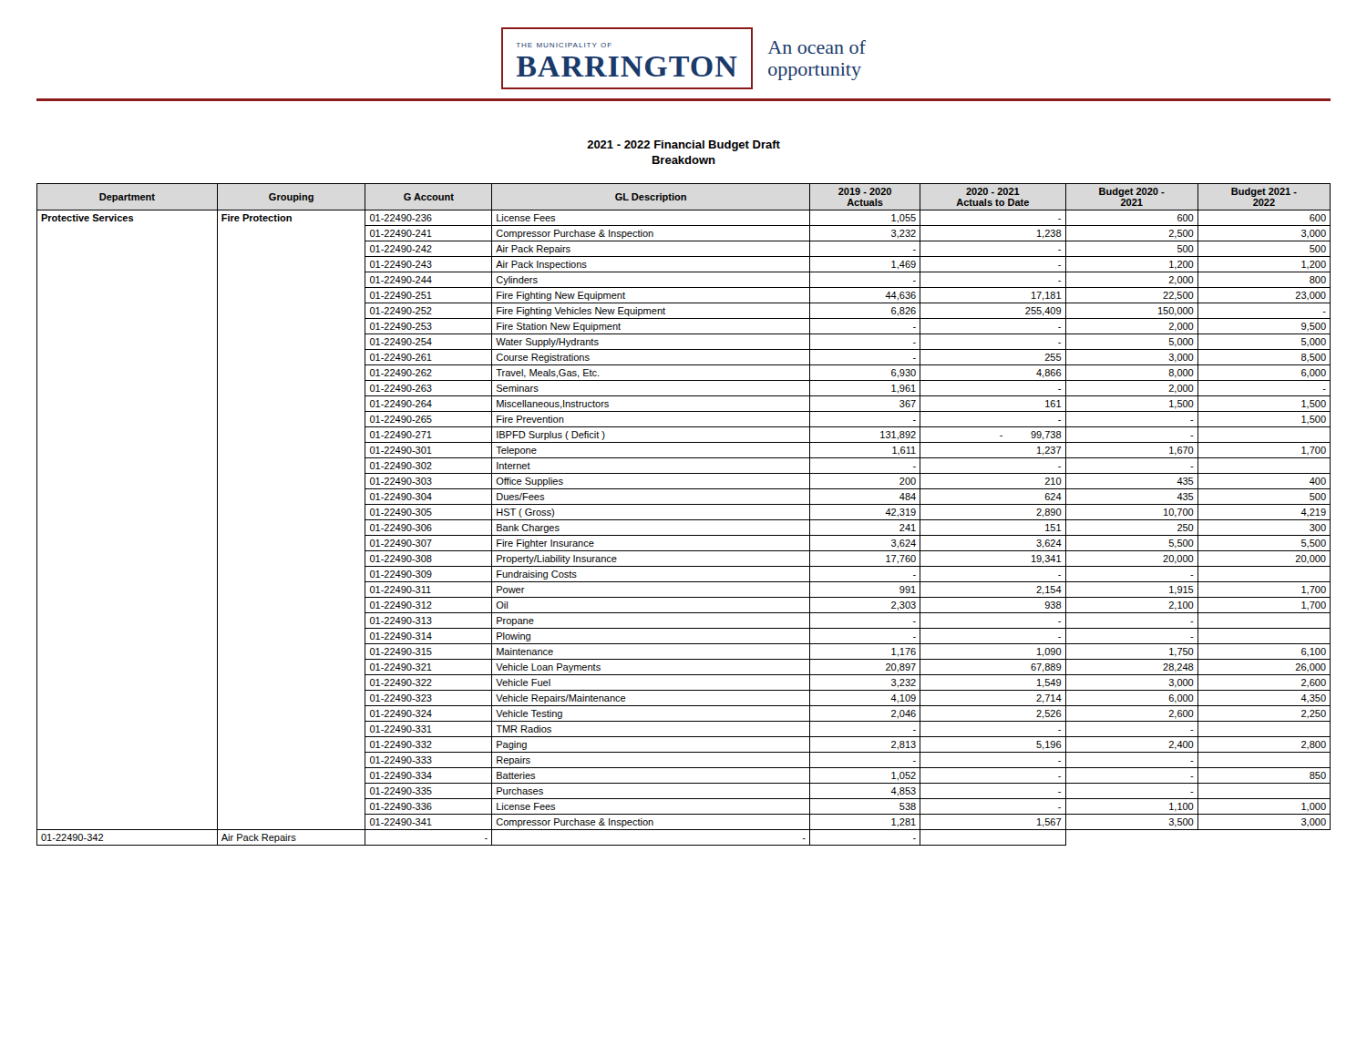The Municipality of
BARRINGTON An ocean of
opportunity
2021 - 2022 Financial Budget Draft
Breakdown
| Department | Grouping | G Account | GL Description | 2019 - 2020 Actuals | 2020 - 2021 Actuals to Date | Budget 2020 - 2021 | Budget 2021 - 2022 |
| --- | --- | --- | --- | --- | --- | --- | --- |
| Protective Services | Fire Protection | 01-22490-236 | License Fees | 1,055 | - | 600 | 600 |
| 01-22490-241 | Compressor Purchase & Inspection | 3,232 | 1,238 | 2,500 | 3,000 |
| 01-22490-242 | Air Pack Repairs | - | - | 500 | 500 |
| 01-22490-243 | Air Pack Inspections | 1,469 | - | 1,200 | 1,200 |
| 01-22490-244 | Cylinders | - | - | 2,000 | 800 |
| 01-22490-251 | Fire Fighting New Equipment | 44,636 | 17,181 | 22,500 | 23,000 |
| 01-22490-252 | Fire Fighting Vehicles New Equipment | 6,826 | 255,409 | 150,000 | - |
| 01-22490-253 | Fire Station New Equipment | - | - | 2,000 | 9,500 |
| 01-22490-254 | Water Supply/Hydrants | - | - | 5,000 | 5,000 |
| 01-22490-261 | Course Registrations | - | 255 | 3,000 | 8,500 |
| 01-22490-262 | Travel, Meals,Gas, Etc. | 6,930 | 4,866 | 8,000 | 6,000 |
| 01-22490-263 | Seminars | 1,961 | - | 2,000 | - |
| 01-22490-264 | Miscellaneous,Instructors | 367 | 161 | 1,500 | 1,500 |
| 01-22490-265 | Fire Prevention | - | - | - | 1,500 |
| 01-22490-271 | IBPFD Surplus ( Deficit ) | 131,892 | - 99,738 | - | |
| 01-22490-301 | Telepone | 1,611 | 1,237 | 1,670 | 1,700 |
| 01-22490-302 | Internet | - | - | - | |
| 01-22490-303 | Office Supplies | 200 | 210 | 435 | 400 |
| 01-22490-304 | Dues/Fees | 484 | 624 | 435 | 500 |
| 01-22490-305 | HST ( Gross) | 42,319 | 2,890 | 10,700 | 4,219 |
| 01-22490-306 | Bank Charges | 241 | 151 | 250 | 300 |
| 01-22490-307 | Fire Fighter Insurance | 3,624 | 3,624 | 5,500 | 5,500 |
| 01-22490-308 | Property/Liability Insurance | 17,760 | 19,341 | 20,000 | 20,000 |
| 01-22490-309 | Fundraising Costs | - | - | - | |
| 01-22490-311 | Power | 991 | 2,154 | 1,915 | 1,700 |
| 01-22490-312 | Oil | 2,303 | 938 | 2,100 | 1,700 |
| 01-22490-313 | Propane | - | - | - | |
| 01-22490-314 | Plowing | - | - | - | |
| 01-22490-315 | Maintenance | 1,176 | 1,090 | 1,750 | 6,100 |
| 01-22490-321 | Vehicle Loan Payments | 20,897 | 67,889 | 28,248 | 26,000 |
| 01-22490-322 | Vehicle Fuel | 3,232 | 1,549 | 3,000 | 2,600 |
| 01-22490-323 | Vehicle Repairs/Maintenance | 4,109 | 2,714 | 6,000 | 4,350 |
| 01-22490-324 | Vehicle Testing | 2,046 | 2,526 | 2,600 | 2,250 |
| 01-22490-331 | TMR Radios | - | - | - | |
| 01-22490-332 | Paging | 2,813 | 5,196 | 2,400 | 2,800 |
| 01-22490-333 | Repairs | - | - | - | |
| 01-22490-334 | Batteries | 1,052 | - | - | 850 |
| 01-22490-335 | Purchases | 4,853 | - | - | |
| 01-22490-336 | License Fees | 538 | - | 1,100 | 1,000 |
| 01-22490-341 | Compressor Purchase & Inspection | 1,281 | 1,567 | 3,500 | 3,000 |
| 01-22490-342 | Air Pack Repairs | - | - | - | |